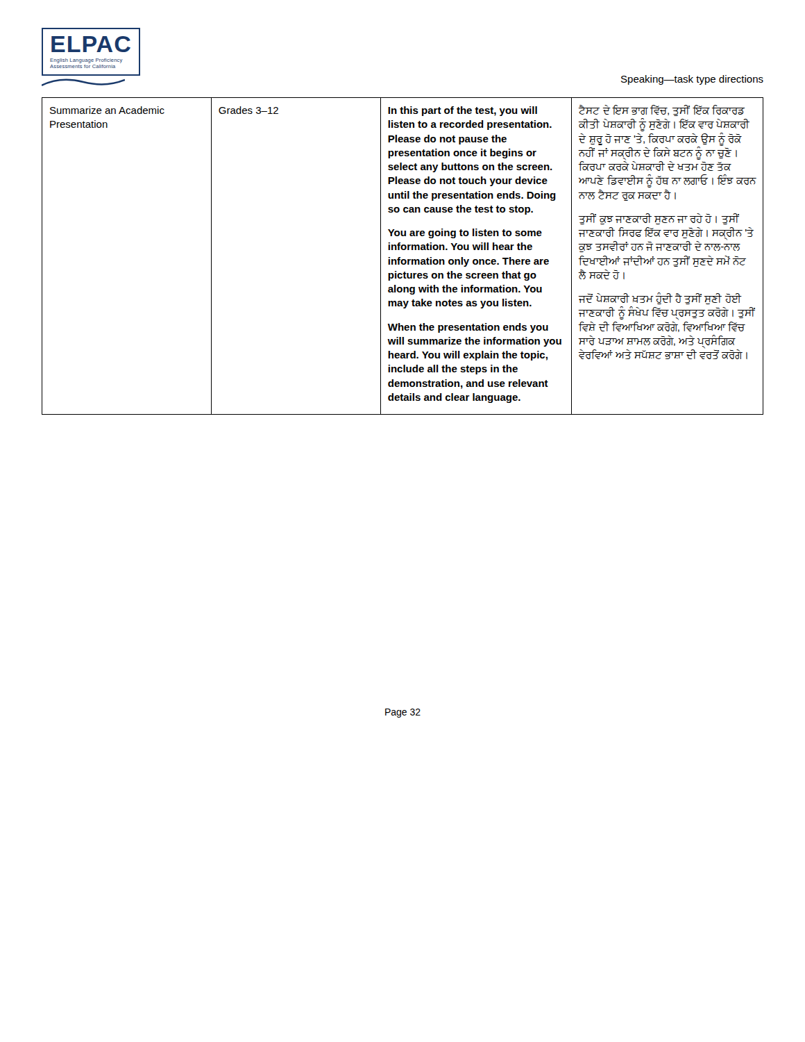ELPAC
English Language Proficiency
Assessments for California
Speaking—task type directions
| Summarize an Academic Presentation | Grades 3–12 | In this part of the test, you will listen to a recorded presentation. Please do not pause the presentation once it begins or select any buttons on the screen. Please do not touch your device until the presentation ends. Doing so can cause the test to stop. You are going to listen to some information. You will hear the information only once. There are pictures on the screen that go along with the information. You may take notes as you listen. When the presentation ends you will summarize the information you heard. You will explain the topic, include all the steps in the demonstration, and use relevant details and clear language. | ਟੈਸਟ ਦੇ ਇਸ ਭਾਗ ਵਿੱਚ, ਤੁਸੀਂ ਇੱਕ ਰਿਕਾਰਡ ਕੀਤੀ ਪੇਸ਼ਕਾਰੀ ਨੂੰ ਸੁਣੋਗੇ। ਇੱਕ ਵਾਰ ਪੇਸ਼ਕਾਰੀ ਦੇ ਸ਼ੁਰੂ ਹੋ ਜਾਣ 'ਤੇ, ਕਿਰਪਾ ਕਰਕੇ ਉਸ ਨੂੰ ਰੋਕੋ ਨਹੀਂ ਜਾਂ ਸਕ੍ਰੀਨ ਦੇ ਕਿਸੇ ਬਟਨ ਨੂੰ ਨਾ ਚੁਣੋ। ਕਿਰਪਾ ਕਰਕੇ ਪੇਸ਼ਕਾਰੀ ਦੇ ਖਤਮ ਹੋਣ ਤੱਕ ਆਪਣੇ ਡਿਵਾਈਸ ਨੂੰ ਹੱਥ ਨਾ ਲਗਾਓ। ਇੰਝ ਕਰਨ ਨਾਲ ਟੈਸਟ ਰੁਕ ਸਕਦਾ ਹੈ। ਤੁਸੀਂ ਕੁਝ ਜਾਣਕਾਰੀ ਸੁਣਨ ਜਾ ਰਹੇ ਹੋ। ਤੁਸੀਂ ਜਾਣਕਾਰੀ ਸਿਰਫ ਇੱਕ ਵਾਰ ਸੁਣੋਗੇ। ਸਕ੍ਰੀਨ 'ਤੇ ਕੁਝ ਤਸਵੀਰਾਂ ਹਨ ਜੋ ਜਾਣਕਾਰੀ ਦੇ ਨਾਲ-ਨਾਲ ਦਿਖਾਈਆਂ ਜਾਂਦੀਆਂ ਹਨ ਤੁਸੀਂ ਸੁਣਦੇ ਸਮੇਂ ਨੋਟ ਲੈ ਸਕਦੇ ਹੋ। ਜਦੋਂ ਪੇਸ਼ਕਾਰੀ ਖ਼ਤਮ ਹੁੰਦੀ ਹੈ ਤੁਸੀਂ ਸੁਣੀ ਹੋਈ ਜਾਣਕਾਰੀ ਨੂੰ ਸੰਖੇਪ ਵਿੱਚ ਪ੍ਰਸਤੁਤ ਕਰੋਗੇ। ਤੁਸੀਂ ਵਿਸ਼ੇ ਦੀ ਵਿਆਖਿਆ ਕਰੋਗੇ, ਵਿਆਖਿਆ ਵਿੱਚ ਸਾਰੇ ਪੜਾਅ ਸ਼ਾਮਲ ਕਰੋਗੇ, ਅਤੇ ਪ੍ਰਸੰਗਿਕ ਵੇਰਵਿਆਂ ਅਤੇ ਸਪੱਸ਼ਟ ਭਾਸ਼ਾ ਦੀ ਵਰਤੋਂ ਕਰੋਗੇ। |
Page 32